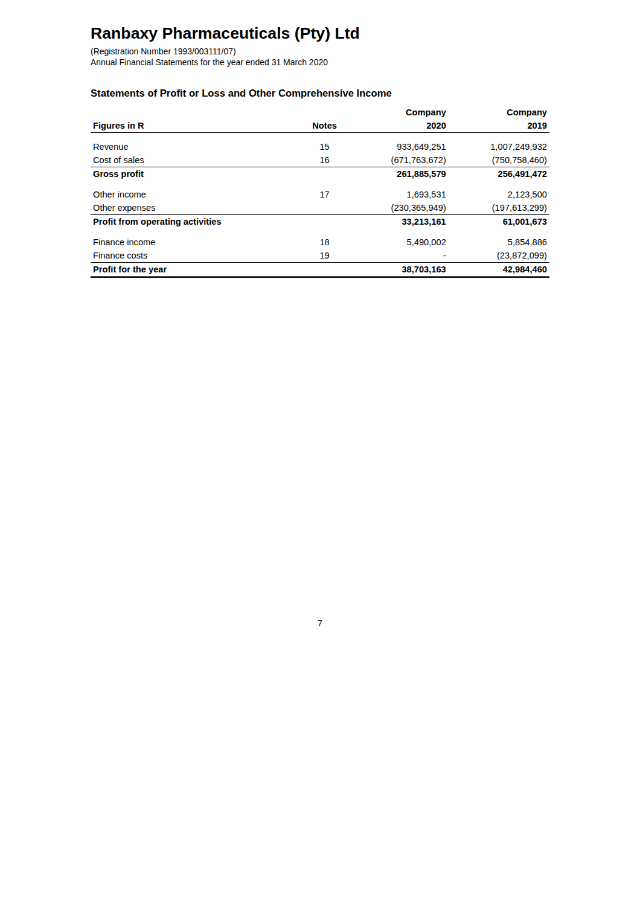Ranbaxy Pharmaceuticals (Pty) Ltd
(Registration Number 1993/003111/07)
Annual Financial Statements for the year ended 31 March 2020
Statements of Profit or Loss and Other Comprehensive Income
| | | Company | Company |
| --- | --- | --- | --- |
| Figures in R | Notes | 2020 | 2019 |
| Revenue | 15 | 933,649,251 | 1,007,249,932 |
| Cost of sales | 16 | (671,763,672) | (750,758,460) |
| Gross profit | | 261,885,579 | 256,491,472 |
| Other income | 17 | 1,693,531 | 2,123,500 |
| Other expenses | | (230,365,949) | (197,613,299) |
| Profit from operating activities | | 33,213,161 | 61,001,673 |
| Finance income | 18 | 5,490,002 | 5,854,886 |
| Finance costs | 19 | - | (23,872,099) |
| Profit for the year | | 38,703,163 | 42,984,460 |
7